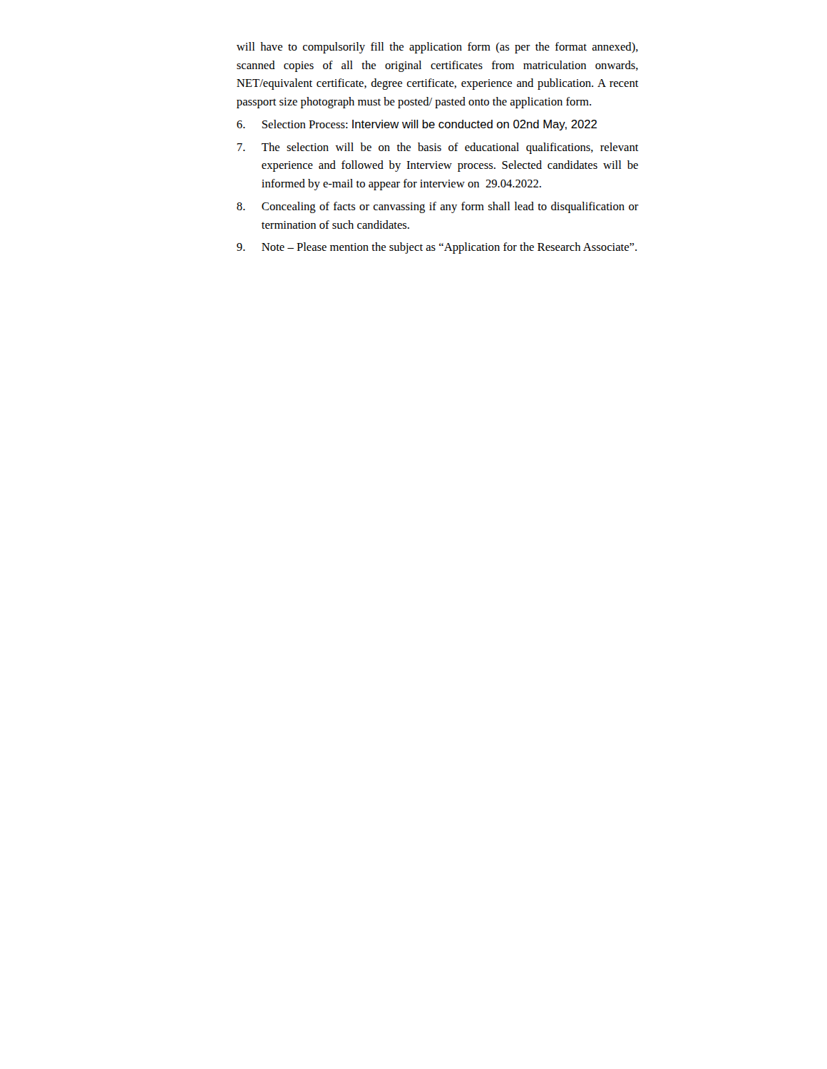will have to compulsorily fill the application form (as per the format annexed), scanned copies of all the original certificates from matriculation onwards, NET/equivalent certificate, degree certificate, experience and publication. A recent passport size photograph must be posted/ pasted onto the application form.
6. Selection Process: Interview will be conducted on 02nd May, 2022
7. The selection will be on the basis of educational qualifications, relevant experience and followed by Interview process. Selected candidates will be informed by e-mail to appear for interview on 29.04.2022.
8. Concealing of facts or canvassing if any form shall lead to disqualification or termination of such candidates.
9. Note – Please mention the subject as “Application for the Research Associate”.